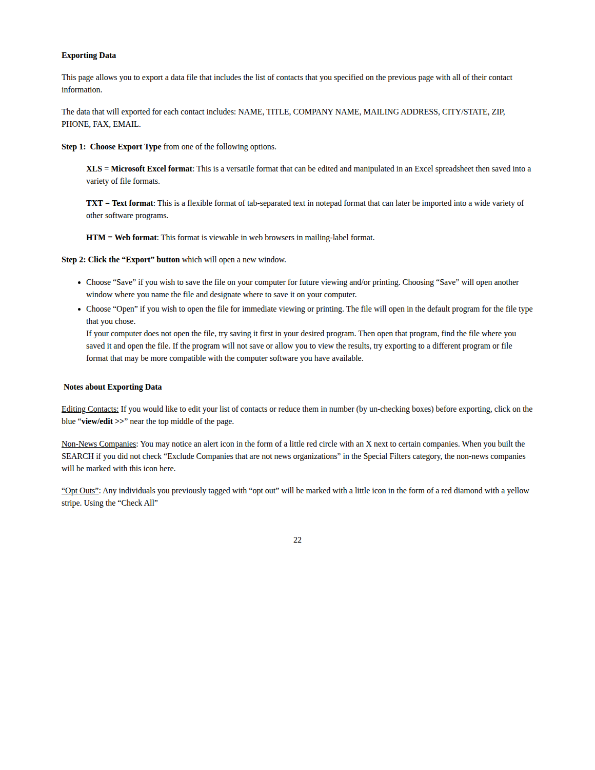Exporting Data
This page allows you to export a data file that includes the list of contacts that you specified on the previous page with all of their contact information.
The data that will exported for each contact includes: NAME, TITLE, COMPANY NAME, MAILING ADDRESS, CITY/STATE, ZIP, PHONE, FAX, EMAIL.
Step 1: Choose Export Type from one of the following options.
XLS = Microsoft Excel format: This is a versatile format that can be edited and manipulated in an Excel spreadsheet then saved into a variety of file formats.
TXT = Text format: This is a flexible format of tab-separated text in notepad format that can later be imported into a wide variety of other software programs.
HTM = Web format: This format is viewable in web browsers in mailing-label format.
Step 2: Click the “Export” button which will open a new window.
Choose “Save” if you wish to save the file on your computer for future viewing and/or printing. Choosing “Save” will open another window where you name the file and designate where to save it on your computer.
Choose “Open” if you wish to open the file for immediate viewing or printing. The file will open in the default program for the file type that you chose.
If your computer does not open the file, try saving it first in your desired program. Then open that program, find the file where you saved it and open the file. If the program will not save or allow you to view the results, try exporting to a different program or file format that may be more compatible with the computer software you have available.
Notes about Exporting Data
Editing Contacts: If you would like to edit your list of contacts or reduce them in number (by un-checking boxes) before exporting, click on the blue “view/edit >>” near the top middle of the page.
Non-News Companies: You may notice an alert icon in the form of a little red circle with an X next to certain companies. When you built the SEARCH if you did not check “Exclude Companies that are not news organizations” in the Special Filters category, the non-news companies will be marked with this icon here.
“Opt Outs”: Any individuals you previously tagged with “opt out” will be marked with a little icon in the form of a red diamond with a yellow stripe. Using the “Check All”
22